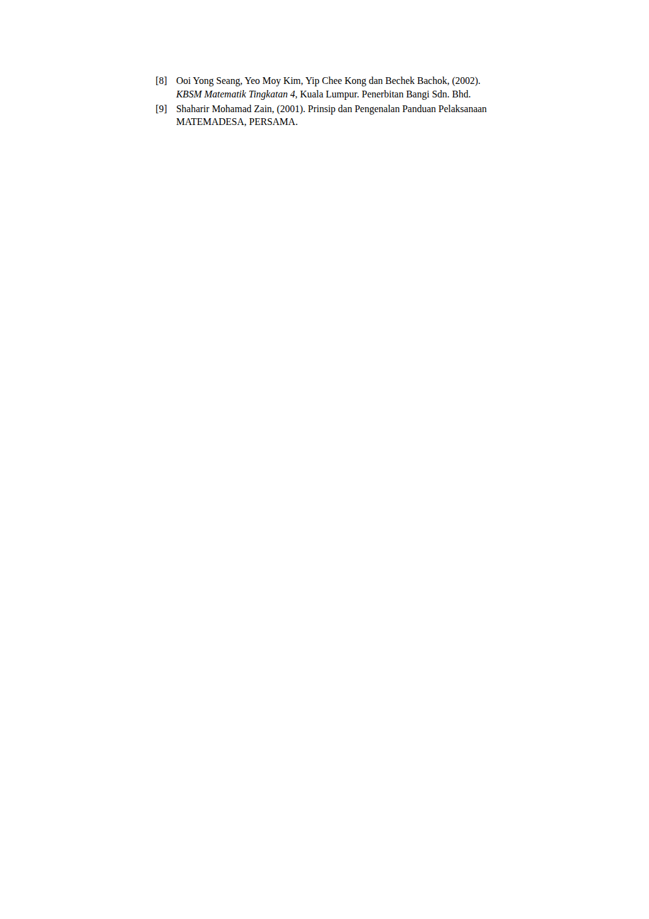[8] Ooi Yong Seang, Yeo Moy Kim, Yip Chee Kong dan Bechek Bachok, (2002). KBSM Matematik Tingkatan 4, Kuala Lumpur. Penerbitan Bangi Sdn. Bhd.
[9] Shaharir Mohamad Zain, (2001). Prinsip dan Pengenalan Panduan Pelaksanaan MATEMADESA, PERSAMA.